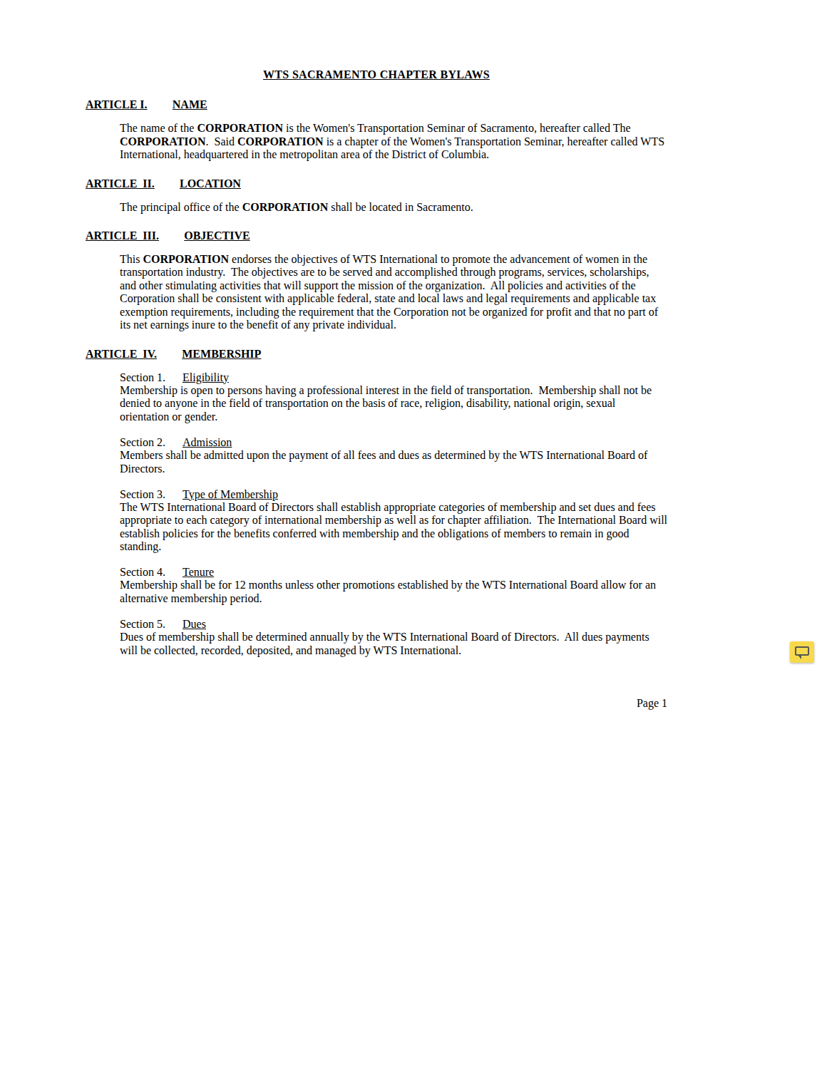WTS SACRAMENTO CHAPTER BYLAWS
ARTICLE I. NAME
The name of the CORPORATION is the Women's Transportation Seminar of Sacramento, hereafter called The CORPORATION. Said CORPORATION is a chapter of the Women's Transportation Seminar, hereafter called WTS International, headquartered in the metropolitan area of the District of Columbia.
ARTICLE II. LOCATION
The principal office of the CORPORATION shall be located in Sacramento.
ARTICLE III. OBJECTIVE
This CORPORATION endorses the objectives of WTS International to promote the advancement of women in the transportation industry. The objectives are to be served and accomplished through programs, services, scholarships, and other stimulating activities that will support the mission of the organization. All policies and activities of the Corporation shall be consistent with applicable federal, state and local laws and legal requirements and applicable tax exemption requirements, including the requirement that the Corporation not be organized for profit and that no part of its net earnings inure to the benefit of any private individual.
ARTICLE IV. MEMBERSHIP
Section 1. Eligibility
Membership is open to persons having a professional interest in the field of transportation. Membership shall not be denied to anyone in the field of transportation on the basis of race, religion, disability, national origin, sexual orientation or gender.
Section 2. Admission
Members shall be admitted upon the payment of all fees and dues as determined by the WTS International Board of Directors.
Section 3. Type of Membership
The WTS International Board of Directors shall establish appropriate categories of membership and set dues and fees appropriate to each category of international membership as well as for chapter affiliation. The International Board will establish policies for the benefits conferred with membership and the obligations of members to remain in good standing.
Section 4. Tenure
Membership shall be for 12 months unless other promotions established by the WTS International Board allow for an alternative membership period.
Section 5. Dues
Dues of membership shall be determined annually by the WTS International Board of Directors. All dues payments will be collected, recorded, deposited, and managed by WTS International.
Page 1